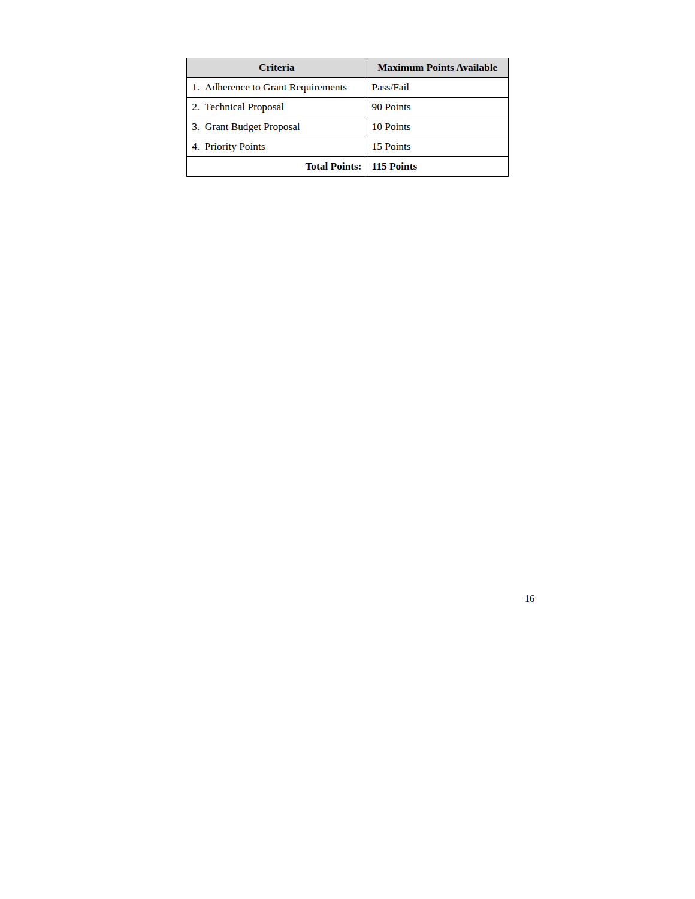| Criteria | Maximum Points Available |
| --- | --- |
| 1. Adherence to Grant Requirements | Pass/Fail |
| 2. Technical Proposal | 90 Points |
| 3. Grant Budget Proposal | 10 Points |
| 4. Priority Points | 15 Points |
| Total Points: | 115 Points |
16